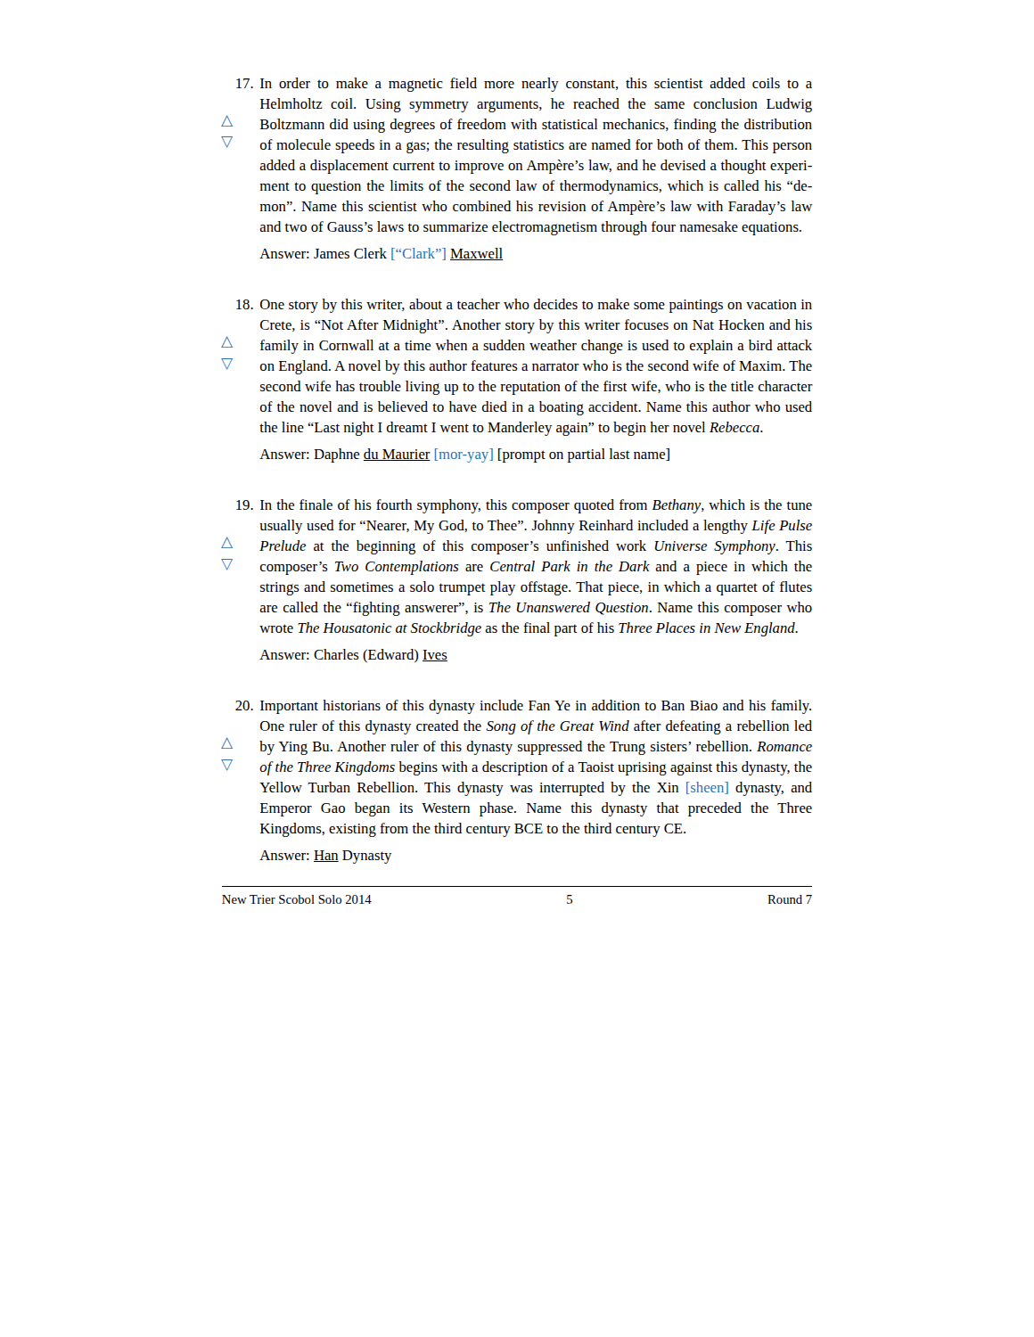17. △▽
In order to make a magnetic field more nearly constant, this scientist added coils to a Helmholtz coil. Using symmetry arguments, he reached the same conclusion Ludwig Boltzmann did using degrees of freedom with statistical mechanics, finding the distribution of molecule speeds in a gas; the resulting statistics are named for both of them. This person added a displacement current to improve on Ampère’s law, and he devised a thought experiment to question the limits of the second law of thermodynamics, which is called his “demon”. Name this scientist who combined his revision of Ampère’s law with Faraday’s law and two of Gauss’s laws to summarize electromagnetism through four namesake equations.
Answer: James Clerk [“Clark”] Maxwell
18. △▽
One story by this writer, about a teacher who decides to make some paintings on vacation in Crete, is “Not After Midnight”. Another story by this writer focuses on Nat Hocken and his family in Cornwall at a time when a sudden weather change is used to explain a bird attack on England. A novel by this author features a narrator who is the second wife of Maxim. The second wife has trouble living up to the reputation of the first wife, who is the title character of the novel and is believed to have died in a boating accident. Name this author who used the line “Last night I dreamt I went to Manderley again” to begin her novel Rebecca.
Answer: Daphne du Maurier [mor-yay] [prompt on partial last name]
19. △▽
In the finale of his fourth symphony, this composer quoted from Bethany, which is the tune usually used for “Nearer, My God, to Thee”. Johnny Reinhard included a lengthy Life Pulse Prelude at the beginning of this composer’s unfinished work Universe Symphony. This composer’s Two Contemplations are Central Park in the Dark and a piece in which the strings and sometimes a solo trumpet play offstage. That piece, in which a quartet of flutes are called the “fighting answerer”, is The Unanswered Question. Name this composer who wrote The Housatonic at Stockbridge as the final part of his Three Places in New England.
Answer: Charles (Edward) Ives
20. △▽
Important historians of this dynasty include Fan Ye in addition to Ban Biao and his family. One ruler of this dynasty created the Song of the Great Wind after defeating a rebellion led by Ying Bu. Another ruler of this dynasty suppressed the Trung sisters’ rebellion. Romance of the Three Kingdoms begins with a description of a Taoist uprising against this dynasty, the Yellow Turban Rebellion. This dynasty was interrupted by the Xin [sheen] dynasty, and Emperor Gao began its Western phase. Name this dynasty that preceded the Three Kingdoms, existing from the third century BCE to the third century CE.
Answer: Han Dynasty
New Trier Scobol Solo 2014
5
Round 7